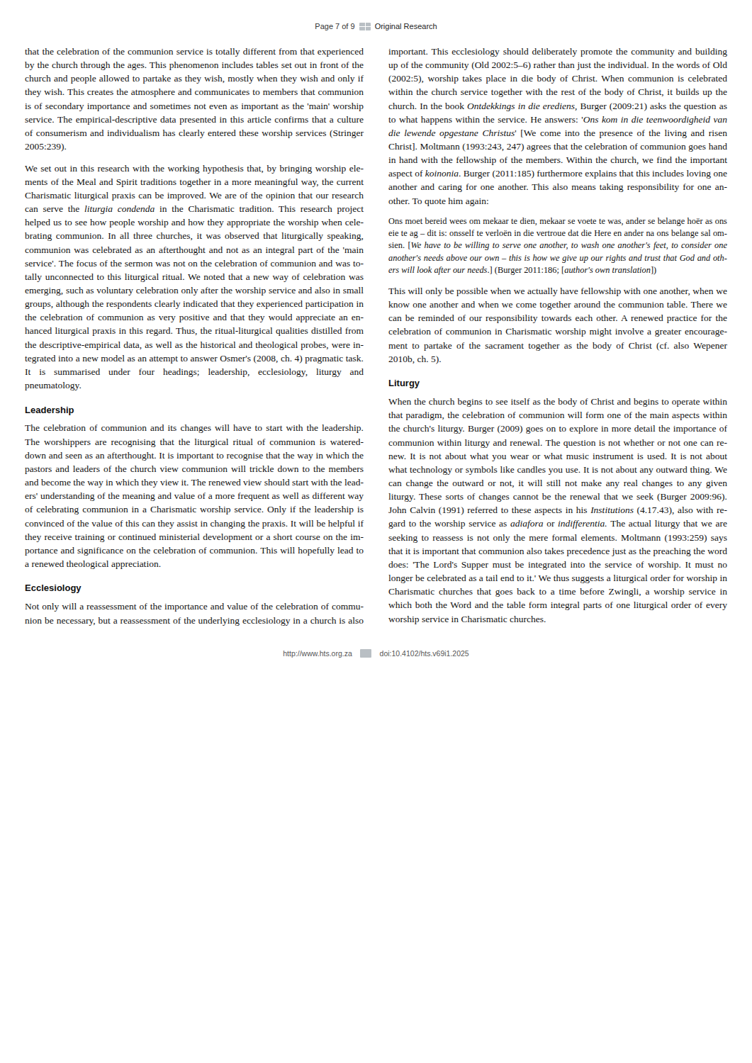Page 7 of 9 Original Research
that the celebration of the communion service is totally different from that experienced by the church through the ages. This phenomenon includes tables set out in front of the church and people allowed to partake as they wish, mostly when they wish and only if they wish. This creates the atmosphere and communicates to members that communion is of secondary importance and sometimes not even as important as the 'main' worship service. The empirical-descriptive data presented in this article confirms that a culture of consumerism and individualism has clearly entered these worship services (Stringer 2005:239).
We set out in this research with the working hypothesis that, by bringing worship elements of the Meal and Spirit traditions together in a more meaningful way, the current Charismatic liturgical praxis can be improved. We are of the opinion that our research can serve the liturgia condenda in the Charismatic tradition. This research project helped us to see how people worship and how they appropriate the worship when celebrating communion. In all three churches, it was observed that liturgically speaking, communion was celebrated as an afterthought and not as an integral part of the 'main service'. The focus of the sermon was not on the celebration of communion and was totally unconnected to this liturgical ritual. We noted that a new way of celebration was emerging, such as voluntary celebration only after the worship service and also in small groups, although the respondents clearly indicated that they experienced participation in the celebration of communion as very positive and that they would appreciate an enhanced liturgical praxis in this regard. Thus, the ritual-liturgical qualities distilled from the descriptive-empirical data, as well as the historical and theological probes, were integrated into a new model as an attempt to answer Osmer's (2008, ch. 4) pragmatic task. It is summarised under four headings; leadership, ecclesiology, liturgy and pneumatology.
Leadership
The celebration of communion and its changes will have to start with the leadership. The worshippers are recognising that the liturgical ritual of communion is watered-down and seen as an afterthought. It is important to recognise that the way in which the pastors and leaders of the church view communion will trickle down to the members and become the way in which they view it. The renewed view should start with the leaders' understanding of the meaning and value of a more frequent as well as different way of celebrating communion in a Charismatic worship service. Only if the leadership is convinced of the value of this can they assist in changing the praxis. It will be helpful if they receive training or continued ministerial development or a short course on the importance and significance on the celebration of communion. This will hopefully lead to a renewed theological appreciation.
Ecclesiology
Not only will a reassessment of the importance and value of the celebration of communion be necessary, but a reassessment of the underlying ecclesiology in a church is also important. This ecclesiology should deliberately promote the community and building up of the community (Old 2002:5–6) rather than just the individual. In the words of Old (2002:5), worship takes place in die body of Christ. When communion is celebrated within the church service together with the rest of the body of Christ, it builds up the church. In the book Ontdekkings in die erediens, Burger (2009:21) asks the question as to what happens within the service. He answers: 'Ons kom in die teenwoordigheid van die lewende opgestane Christus' [We come into the presence of the living and risen Christ]. Moltmann (1993:243, 247) agrees that the celebration of communion goes hand in hand with the fellowship of the members. Within the church, we find the important aspect of koinonia. Burger (2011:185) furthermore explains that this includes loving one another and caring for one another. This also means taking responsibility for one another. To quote him again:
Ons moet bereid wees om mekaar te dien, mekaar se voete te was, ander se belange hoër as ons eie te ag – dit is: onsself te verloën in die vertroue dat die Here en ander na ons belange sal omsien. [We have to be willing to serve one another, to wash one another's feet, to consider one another's needs above our own – this is how we give up our rights and trust that God and others will look after our needs.] (Burger 2011:186; [author's own translation])
This will only be possible when we actually have fellowship with one another, when we know one another and when we come together around the communion table. There we can be reminded of our responsibility towards each other. A renewed practice for the celebration of communion in Charismatic worship might involve a greater encouragement to partake of the sacrament together as the body of Christ (cf. also Wepener 2010b, ch. 5).
Liturgy
When the church begins to see itself as the body of Christ and begins to operate within that paradigm, the celebration of communion will form one of the main aspects within the church's liturgy. Burger (2009) goes on to explore in more detail the importance of communion within liturgy and renewal. The question is not whether or not one can renew. It is not about what you wear or what music instrument is used. It is not about what technology or symbols like candles you use. It is not about any outward thing. We can change the outward or not, it will still not make any real changes to any given liturgy. These sorts of changes cannot be the renewal that we seek (Burger 2009:96). John Calvin (1991) referred to these aspects in his Institutions (4.17.43), also with regard to the worship service as adiafora or indifferentia. The actual liturgy that we are seeking to reassess is not only the mere formal elements. Moltmann (1993:259) says that it is important that communion also takes precedence just as the preaching the word does: 'The Lord's Supper must be integrated into the service of worship. It must no longer be celebrated as a tail end to it.' We thus suggests a liturgical order for worship in Charismatic churches that goes back to a time before Zwingli, a worship service in which both the Word and the table form integral parts of one liturgical order of every worship service in Charismatic churches.
http://www.hts.org.za doi:10.4102/hts.v69i1.2025